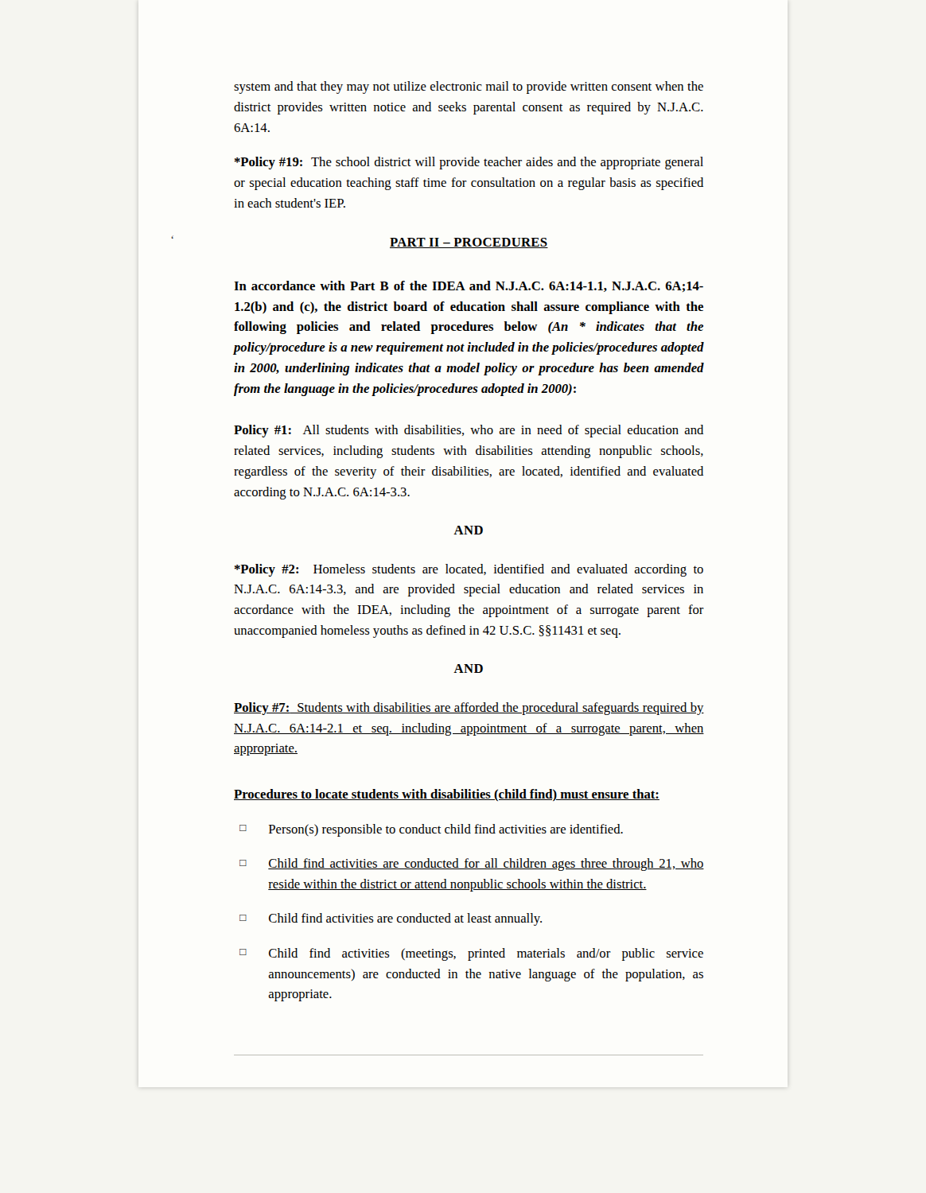system and that they may not utilize electronic mail to provide written consent when the district provides written notice and seeks parental consent as required by N.J.A.C. 6A:14.
*Policy #19: The school district will provide teacher aides and the appropriate general or special education teaching staff time for consultation on a regular basis as specified in each student's IEP.
PART II – PROCEDURES
In accordance with Part B of the IDEA and N.J.A.C. 6A:14-1.1, N.J.A.C. 6A;14-1.2(b) and (c), the district board of education shall assure compliance with the following policies and related procedures below (An * indicates that the policy/procedure is a new requirement not included in the policies/procedures adopted in 2000, underlining indicates that a model policy or procedure has been amended from the language in the policies/procedures adopted in 2000):
Policy #1: All students with disabilities, who are in need of special education and related services, including students with disabilities attending nonpublic schools, regardless of the severity of their disabilities, are located, identified and evaluated according to N.J.A.C. 6A:14-3.3.
AND
*Policy #2: Homeless students are located, identified and evaluated according to N.J.A.C. 6A:14-3.3, and are provided special education and related services in accordance with the IDEA, including the appointment of a surrogate parent for unaccompanied homeless youths as defined in 42 U.S.C. §§11431 et seq.
AND
Policy #7: Students with disabilities are afforded the procedural safeguards required by N.J.A.C. 6A:14-2.1 et seq. including appointment of a surrogate parent, when appropriate.
Procedures to locate students with disabilities (child find) must ensure that:
Person(s) responsible to conduct child find activities are identified.
Child find activities are conducted for all children ages three through 21, who reside within the district or attend nonpublic schools within the district.
Child find activities are conducted at least annually.
Child find activities (meetings, printed materials and/or public service announcements) are conducted in the native language of the population, as appropriate.
‘